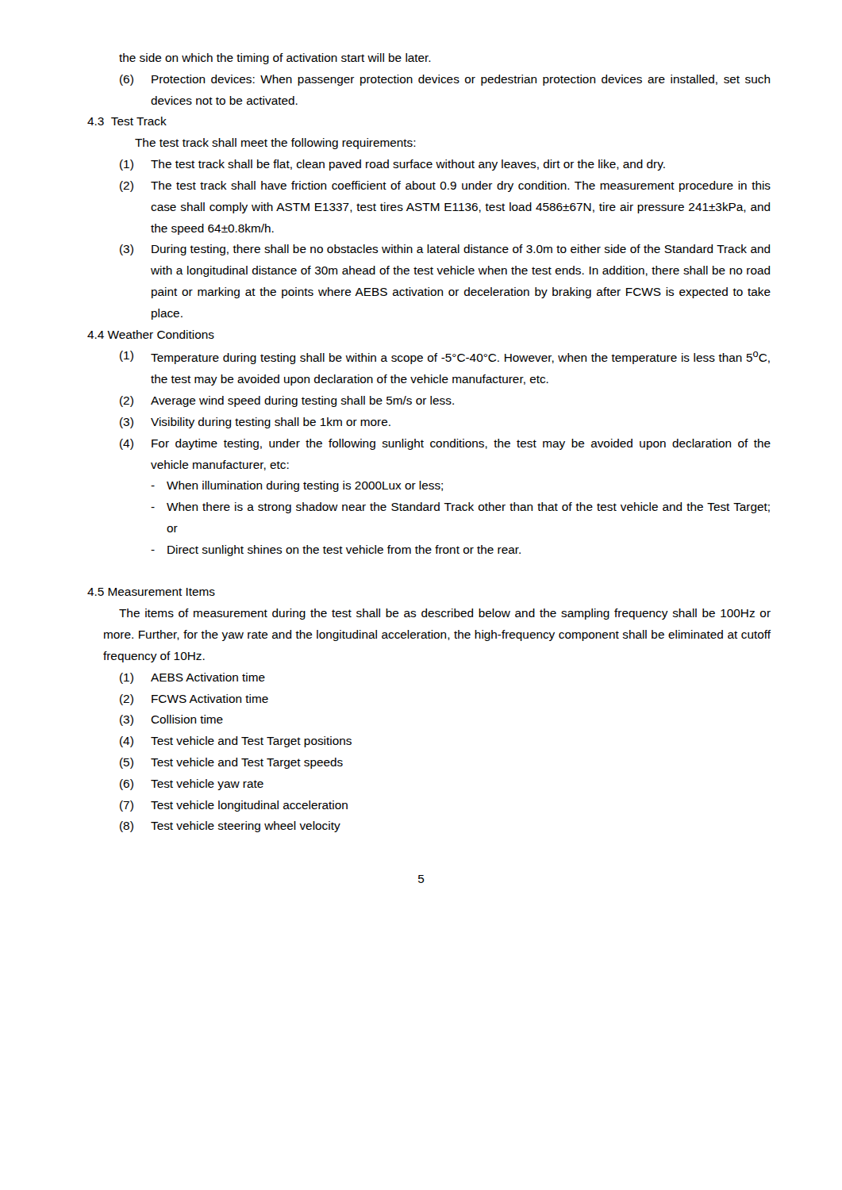the side on which the timing of activation start will be later.
(6) Protection devices: When passenger protection devices or pedestrian protection devices are installed, set such devices not to be activated.
4.3 Test Track
The test track shall meet the following requirements:
(1) The test track shall be flat, clean paved road surface without any leaves, dirt or the like, and dry.
(2) The test track shall have friction coefficient of about 0.9 under dry condition. The measurement procedure in this case shall comply with ASTM E1337, test tires ASTM E1136, test load 4586±67N, tire air pressure 241±3kPa, and the speed 64±0.8km/h.
(3) During testing, there shall be no obstacles within a lateral distance of 3.0m to either side of the Standard Track and with a longitudinal distance of 30m ahead of the test vehicle when the test ends. In addition, there shall be no road paint or marking at the points where AEBS activation or deceleration by braking after FCWS is expected to take place.
4.4 Weather Conditions
(1) Temperature during testing shall be within a scope of -5°C-40°C. However, when the temperature is less than 5oC, the test may be avoided upon declaration of the vehicle manufacturer, etc.
(2) Average wind speed during testing shall be 5m/s or less.
(3) Visibility during testing shall be 1km or more.
(4) For daytime testing, under the following sunlight conditions, the test may be avoided upon declaration of the vehicle manufacturer, etc:
- When illumination during testing is 2000Lux or less;
- When there is a strong shadow near the Standard Track other than that of the test vehicle and the Test Target; or
- Direct sunlight shines on the test vehicle from the front or the rear.
4.5 Measurement Items
The items of measurement during the test shall be as described below and the sampling frequency shall be 100Hz or more. Further, for the yaw rate and the longitudinal acceleration, the high-frequency component shall be eliminated at cutoff frequency of 10Hz.
(1) AEBS Activation time
(2) FCWS Activation time
(3) Collision time
(4) Test vehicle and Test Target positions
(5) Test vehicle and Test Target speeds
(6) Test vehicle yaw rate
(7) Test vehicle longitudinal acceleration
(8) Test vehicle steering wheel velocity
5